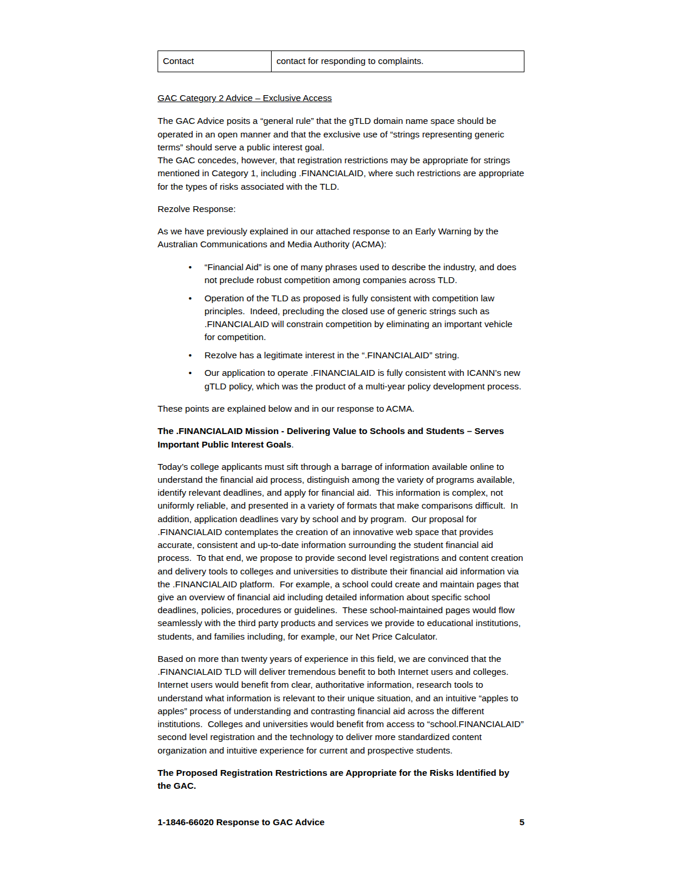| Contact | contact for responding to complaints. |
GAC Category 2 Advice – Exclusive Access
The GAC Advice posits a “general rule” that the gTLD domain name space should be operated in an open manner and that the exclusive use of “strings representing generic terms” should serve a public interest goal.
The GAC concedes, however, that registration restrictions may be appropriate for strings mentioned in Category 1, including .FINANCIALAID, where such restrictions are appropriate for the types of risks associated with the TLD.
Rezolve Response:
As we have previously explained in our attached response to an Early Warning by the Australian Communications and Media Authority (ACMA):
“Financial Aid” is one of many phrases used to describe the industry, and does not preclude robust competition among companies across TLD.
Operation of the TLD as proposed is fully consistent with competition law principles. Indeed, precluding the closed use of generic strings such as .FINANCIALAID will constrain competition by eliminating an important vehicle for competition.
Rezolve has a legitimate interest in the “.FINANCIALAID” string.
Our application to operate .FINANCIALAID is fully consistent with ICANN’s new gTLD policy, which was the product of a multi-year policy development process.
These points are explained below and in our response to ACMA.
The .FINANCIALAID Mission - Delivering Value to Schools and Students – Serves Important Public Interest Goals.
Today’s college applicants must sift through a barrage of information available online to understand the financial aid process, distinguish among the variety of programs available, identify relevant deadlines, and apply for financial aid. This information is complex, not uniformly reliable, and presented in a variety of formats that make comparisons difficult. In addition, application deadlines vary by school and by program. Our proposal for .FINANCIALAID contemplates the creation of an innovative web space that provides accurate, consistent and up-to-date information surrounding the student financial aid process. To that end, we propose to provide second level registrations and content creation and delivery tools to colleges and universities to distribute their financial aid information via the .FINANCIALAID platform. For example, a school could create and maintain pages that give an overview of financial aid including detailed information about specific school deadlines, policies, procedures or guidelines. These school-maintained pages would flow seamlessly with the third party products and services we provide to educational institutions, students, and families including, for example, our Net Price Calculator.
Based on more than twenty years of experience in this field, we are convinced that the .FINANCIALAID TLD will deliver tremendous benefit to both Internet users and colleges. Internet users would benefit from clear, authoritative information, research tools to understand what information is relevant to their unique situation, and an intuitive “apples to apples” process of understanding and contrasting financial aid across the different institutions. Colleges and universities would benefit from access to “school.FINANCIALAID” second level registration and the technology to deliver more standardized content organization and intuitive experience for current and prospective students.
The Proposed Registration Restrictions are Appropriate for the Risks Identified by the GAC.
1-1846-66020 Response to GAC Advice 5